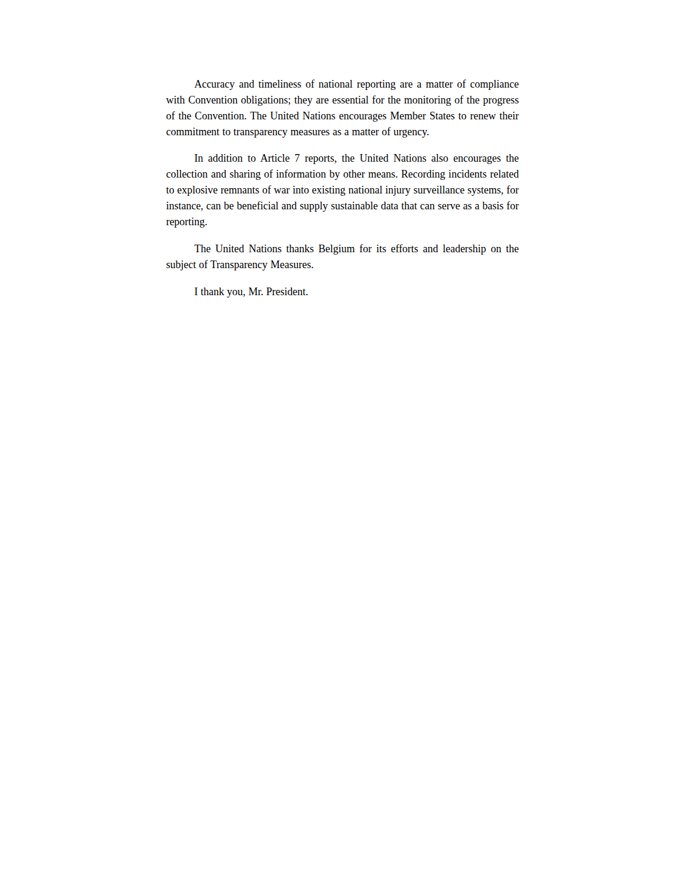Accuracy and timeliness of national reporting are a matter of compliance with Convention obligations; they are essential for the monitoring of the progress of the Convention. The United Nations encourages Member States to renew their commitment to transparency measures as a matter of urgency.
In addition to Article 7 reports, the United Nations also encourages the collection and sharing of information by other means. Recording incidents related to explosive remnants of war into existing national injury surveillance systems, for instance, can be beneficial and supply sustainable data that can serve as a basis for reporting.
The United Nations thanks Belgium for its efforts and leadership on the subject of Transparency Measures.
I thank you, Mr. President.